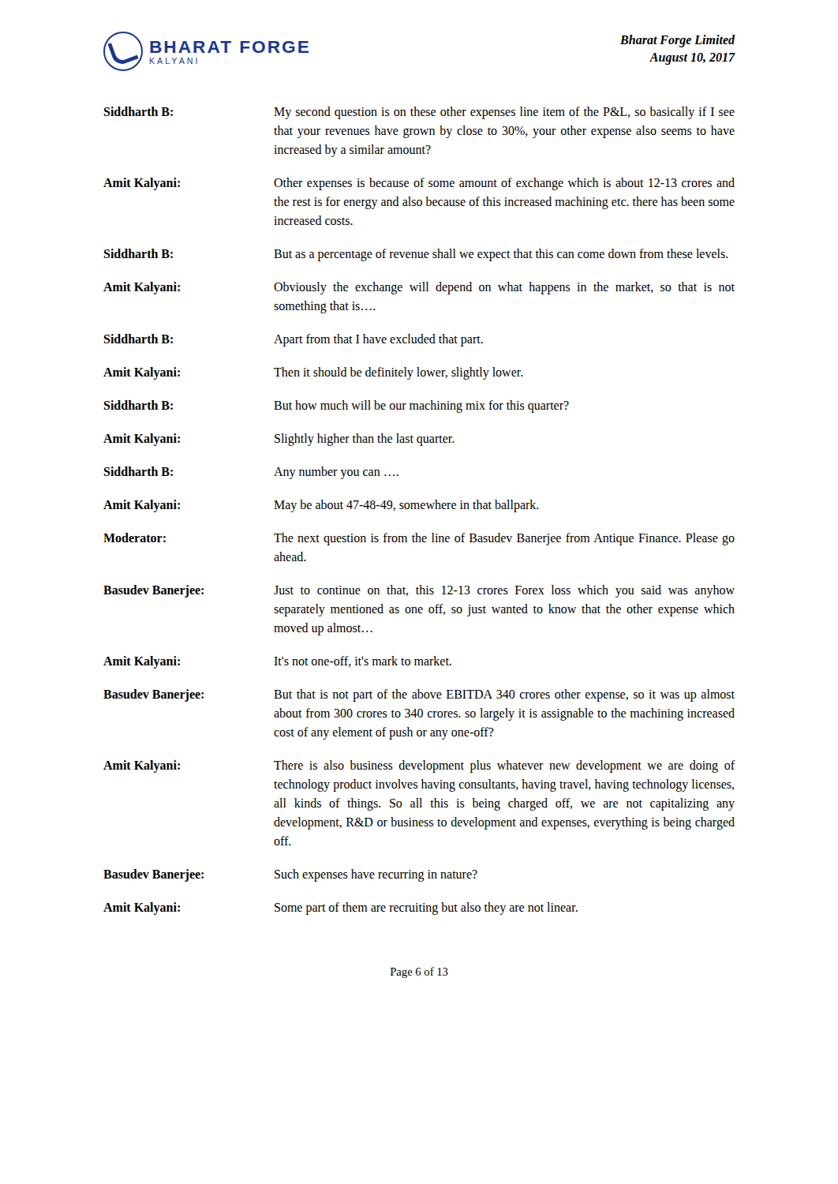BHARAT FORGE
KALYANI
Bharat Forge Limited
August 10, 2017
| Siddharth B: | My second question is on these other expenses line item of the P&L, so basically if I see that your revenues have grown by close to 30%, your other expense also seems to have increased by a similar amount? |
| Amit Kalyani: | Other expenses is because of some amount of exchange which is about 12-13 crores and the rest is for energy and also because of this increased machining etc. there has been some increased costs. |
| Siddharth B: | But as a percentage of revenue shall we expect that this can come down from these levels. |
| Amit Kalyani: | Obviously the exchange will depend on what happens in the market, so that is not something that is…. |
| Siddharth B: | Apart from that I have excluded that part. |
| Amit Kalyani: | Then it should be definitely lower, slightly lower. |
| Siddharth B: | But how much will be our machining mix for this quarter? |
| Amit Kalyani: | Slightly higher than the last quarter. |
| Siddharth B: | Any number you can …. |
| Amit Kalyani: | May be about 47-48-49, somewhere in that ballpark. |
| Moderator: | The next question is from the line of Basudev Banerjee from Antique Finance. Please go ahead. |
| Basudev Banerjee: | Just to continue on that, this 12-13 crores Forex loss which you said was anyhow separately mentioned as one off, so just wanted to know that the other expense which moved up almost… |
| Amit Kalyani: | It's not one-off, it's mark to market. |
| Basudev Banerjee: | But that is not part of the above EBITDA 340 crores other expense, so it was up almost about from 300 crores to 340 crores. so largely it is assignable to the machining increased cost of any element of push or any one-off? |
| Amit Kalyani: | There is also business development plus whatever new development we are doing of technology product involves having consultants, having travel, having technology licenses, all kinds of things. So all this is being charged off, we are not capitalizing any development, R&D or business to development and expenses, everything is being charged off. |
| Basudev Banerjee: | Such expenses have recurring in nature? |
| Amit Kalyani: | Some part of them are recruiting but also they are not linear. |
Page 6 of 13